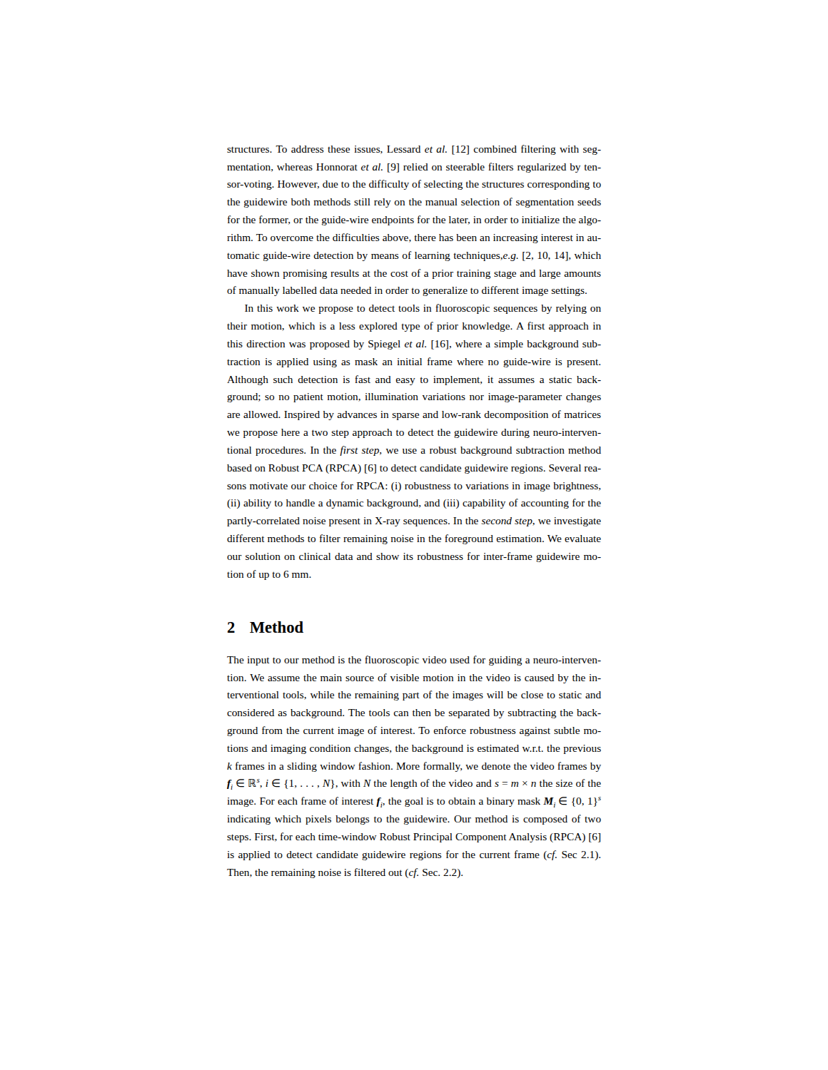structures. To address these issues, Lessard et al. [12] combined filtering with segmentation, whereas Honnorat et al. [9] relied on steerable filters regularized by tensor-voting. However, due to the difficulty of selecting the structures corresponding to the guidewire both methods still rely on the manual selection of segmentation seeds for the former, or the guide-wire endpoints for the later, in order to initialize the algorithm. To overcome the difficulties above, there has been an increasing interest in automatic guide-wire detection by means of learning techniques,e.g. [2, 10, 14], which have shown promising results at the cost of a prior training stage and large amounts of manually labelled data needed in order to generalize to different image settings.
In this work we propose to detect tools in fluoroscopic sequences by relying on their motion, which is a less explored type of prior knowledge. A first approach in this direction was proposed by Spiegel et al. [16], where a simple background subtraction is applied using as mask an initial frame where no guide-wire is present. Although such detection is fast and easy to implement, it assumes a static background; so no patient motion, illumination variations nor image-parameter changes are allowed. Inspired by advances in sparse and low-rank decomposition of matrices we propose here a two step approach to detect the guidewire during neuro-interventional procedures. In the first step, we use a robust background subtraction method based on Robust PCA (RPCA) [6] to detect candidate guidewire regions. Several reasons motivate our choice for RPCA: (i) robustness to variations in image brightness, (ii) ability to handle a dynamic background, and (iii) capability of accounting for the partly-correlated noise present in X-ray sequences. In the second step, we investigate different methods to filter remaining noise in the foreground estimation. We evaluate our solution on clinical data and show its robustness for inter-frame guidewire motion of up to 6 mm.
2 Method
The input to our method is the fluoroscopic video used for guiding a neuro-intervention. We assume the main source of visible motion in the video is caused by the interventional tools, while the remaining part of the images will be close to static and considered as background. The tools can then be separated by subtracting the background from the current image of interest. To enforce robustness against subtle motions and imaging condition changes, the background is estimated w.r.t. the previous k frames in a sliding window fashion. More formally, we denote the video frames by fi ∈ ℝs, i ∈ {1, . . . , N}, with N the length of the video and s = m × n the size of the image. For each frame of interest fi, the goal is to obtain a binary mask Mi ∈ {0, 1}s indicating which pixels belongs to the guidewire. Our method is composed of two steps. First, for each time-window Robust Principal Component Analysis (RPCA) [6] is applied to detect candidate guidewire regions for the current frame (cf. Sec 2.1). Then, the remaining noise is filtered out (cf. Sec. 2.2).